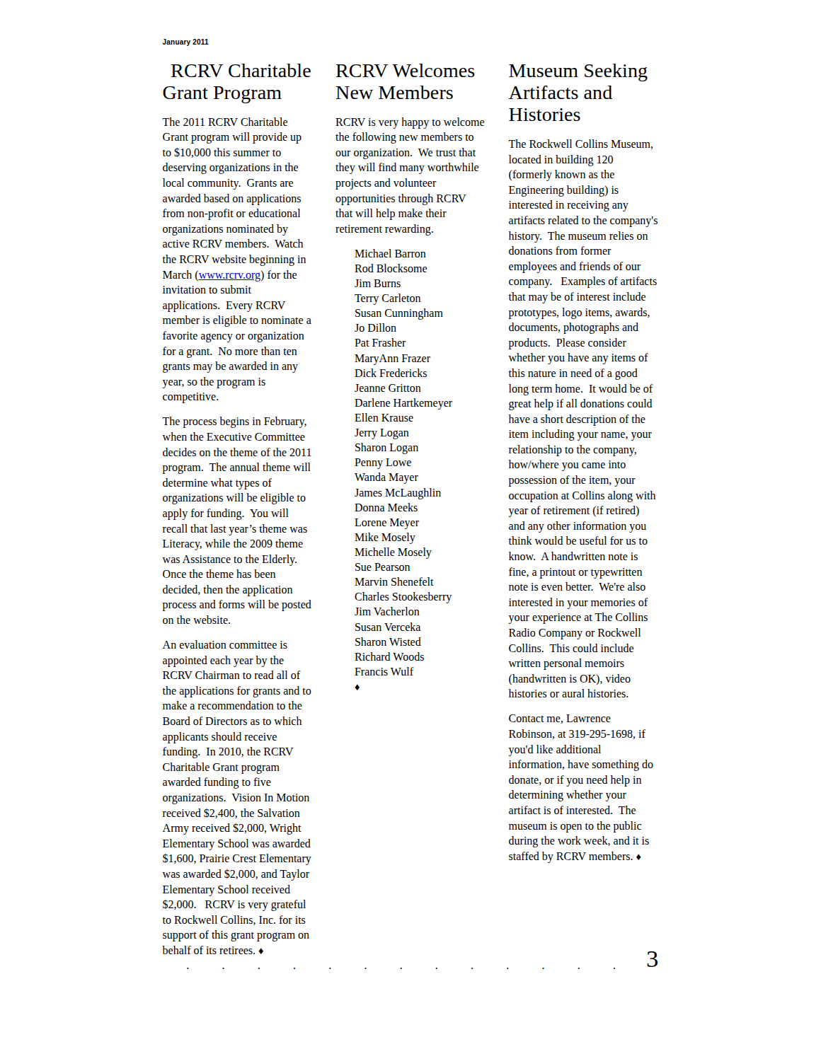January 2011
RCRV Charitable Grant Program
The 2011 RCRV Charitable Grant program will provide up to $10,000 this summer to deserving organizations in the local community. Grants are awarded based on applications from non-profit or educational organizations nominated by active RCRV members. Watch the RCRV website beginning in March (www.rcrv.org) for the invitation to submit applications. Every RCRV member is eligible to nominate a favorite agency or organization for a grant. No more than ten grants may be awarded in any year, so the program is competitive.
The process begins in February, when the Executive Committee decides on the theme of the 2011 program. The annual theme will determine what types of organizations will be eligible to apply for funding. You will recall that last year’s theme was Literacy, while the 2009 theme was Assistance to the Elderly. Once the theme has been decided, then the application process and forms will be posted on the website.
An evaluation committee is appointed each year by the RCRV Chairman to read all of the applications for grants and to make a recommendation to the Board of Directors as to which applicants should receive funding. In 2010, the RCRV Charitable Grant program awarded funding to five organizations. Vision In Motion received $2,400, the Salvation Army received $2,000, Wright Elementary School was awarded $1,600, Prairie Crest Elementary was awarded $2,000, and Taylor Elementary School received $2,000. RCRV is very grateful to Rockwell Collins, Inc. for its support of this grant program on behalf of its retirees. ♦
RCRV Welcomes New Members
RCRV is very happy to welcome the following new members to our organization. We trust that they will find many worthwhile projects and volunteer opportunities through RCRV that will help make their retirement rewarding.
Michael Barron
Rod Blocksome
Jim Burns
Terry Carleton
Susan Cunningham
Jo Dillon
Pat Frasher
MaryAnn Frazer
Dick Fredericks
Jeanne Gritton
Darlene Hartkemeyer
Ellen Krause
Jerry Logan
Sharon Logan
Penny Lowe
Wanda Mayer
James McLaughlin
Donna Meeks
Lorene Meyer
Mike Mosely
Michelle Mosely
Sue Pearson
Marvin Shenefelt
Charles Stookesberry
Jim Vacherlon
Susan Verceka
Sharon Wisted
Richard Woods
Francis Wulf
♦
Museum Seeking Artifacts and Histories
The Rockwell Collins Museum, located in building 120 (formerly known as the Engineering building) is interested in receiving any artifacts related to the company's history. The museum relies on donations from former employees and friends of our company. Examples of artifacts that may be of interest include prototypes, logo items, awards, documents, photographs and products. Please consider whether you have any items of this nature in need of a good long term home. It would be of great help if all donations could have a short description of the item including your name, your relationship to the company, how/where you came into possession of the item, your occupation at Collins along with year of retirement (if retired) and any other information you think would be useful for us to know. A handwritten note is fine, a printout or typewritten note is even better. We're also interested in your memories of your experience at The Collins Radio Company or Rockwell Collins. This could include written personal memoirs (handwritten is OK), video histories or aural histories.
Contact me, Lawrence Robinson, at 319-295-1698, if you'd like additional information, have something do donate, or if you need help in determining whether your artifact is of interested. The museum is open to the public during the work week, and it is staffed by RCRV members. ♦
. . . . . . . . . . . . . . . . . . . . . . . . . . . . . . . . .
3